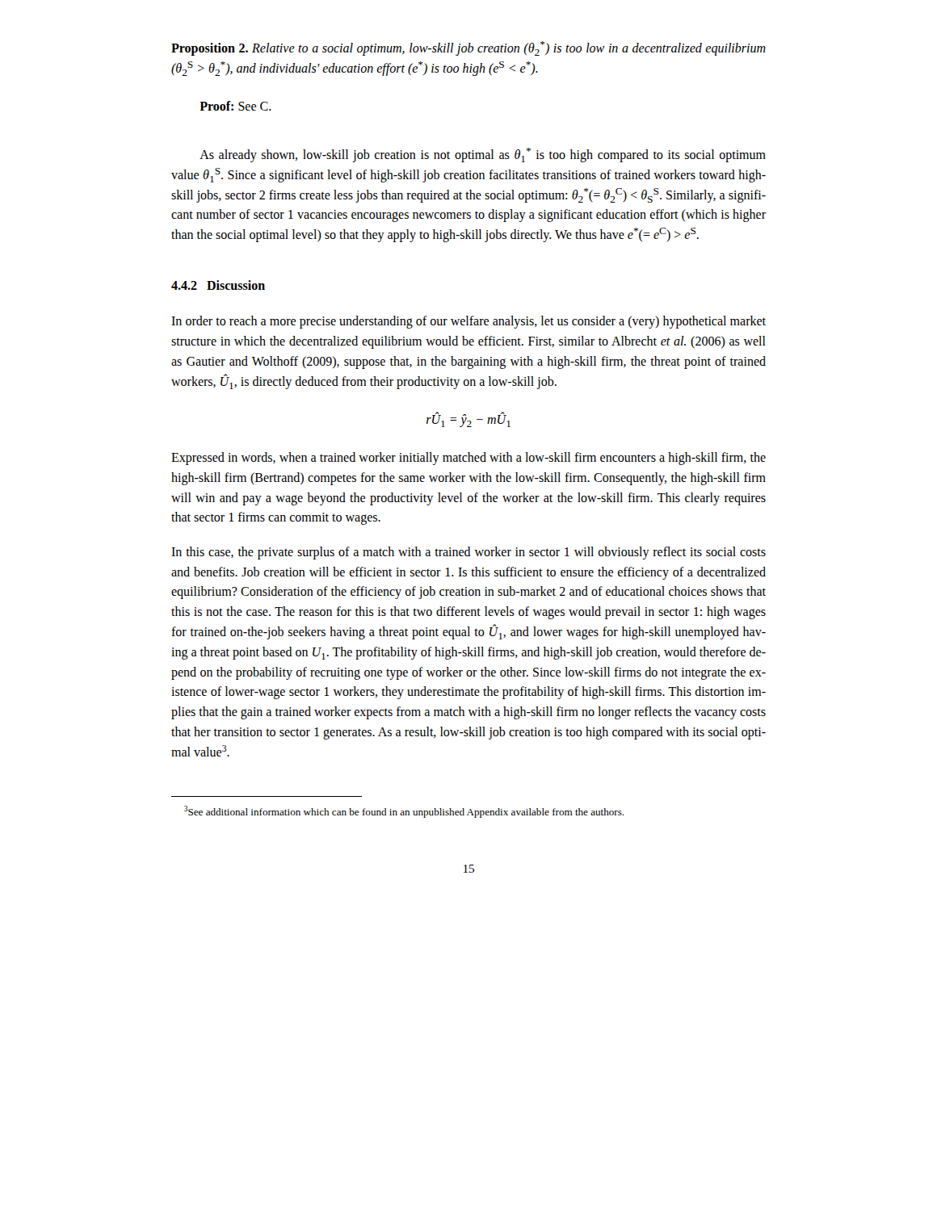Proposition 2. Relative to a social optimum, low-skill job creation (θ2*) is too low in a decentralized equilibrium (θ2S > θ2*), and individuals' education effort (e*) is too high (eS < e*).
Proof: See C.
As already shown, low-skill job creation is not optimal as θ1* is too high compared to its social optimum value θ1S. Since a significant level of high-skill job creation facilitates transitions of trained workers toward high-skill jobs, sector 2 firms create less jobs than required at the social optimum: θ2*(= θ2C) < θSS. Similarly, a significant number of sector 1 vacancies encourages newcomers to display a significant education effort (which is higher than the social optimal level) so that they apply to high-skill jobs directly. We thus have e*(= eC) > eS.
4.4.2 Discussion
In order to reach a more precise understanding of our welfare analysis, let us consider a (very) hypothetical market structure in which the decentralized equilibrium would be efficient. First, similar to Albrecht et al. (2006) as well as Gautier and Wolthoff (2009), suppose that, in the bargaining with a high-skill firm, the threat point of trained workers, Û1, is directly deduced from their productivity on a low-skill job.
rÛ1 = ŷ2 − mÛ1
Expressed in words, when a trained worker initially matched with a low-skill firm encounters a high-skill firm, the high-skill firm (Bertrand) competes for the same worker with the low-skill firm. Consequently, the high-skill firm will win and pay a wage beyond the productivity level of the worker at the low-skill firm. This clearly requires that sector 1 firms can commit to wages.
In this case, the private surplus of a match with a trained worker in sector 1 will obviously reflect its social costs and benefits. Job creation will be efficient in sector 1. Is this sufficient to ensure the efficiency of a decentralized equilibrium? Consideration of the efficiency of job creation in sub-market 2 and of educational choices shows that this is not the case. The reason for this is that two different levels of wages would prevail in sector 1: high wages for trained on-the-job seekers having a threat point equal to Û1, and lower wages for high-skill unemployed having a threat point based on U1. The profitability of high-skill firms, and high-skill job creation, would therefore depend on the probability of recruiting one type of worker or the other. Since low-skill firms do not integrate the existence of lower-wage sector 1 workers, they underestimate the profitability of high-skill firms. This distortion implies that the gain a trained worker expects from a match with a high-skill firm no longer reflects the vacancy costs that her transition to sector 1 generates. As a result, low-skill job creation is too high compared with its social optimal value3.
3See additional information which can be found in an unpublished Appendix available from the authors.
15